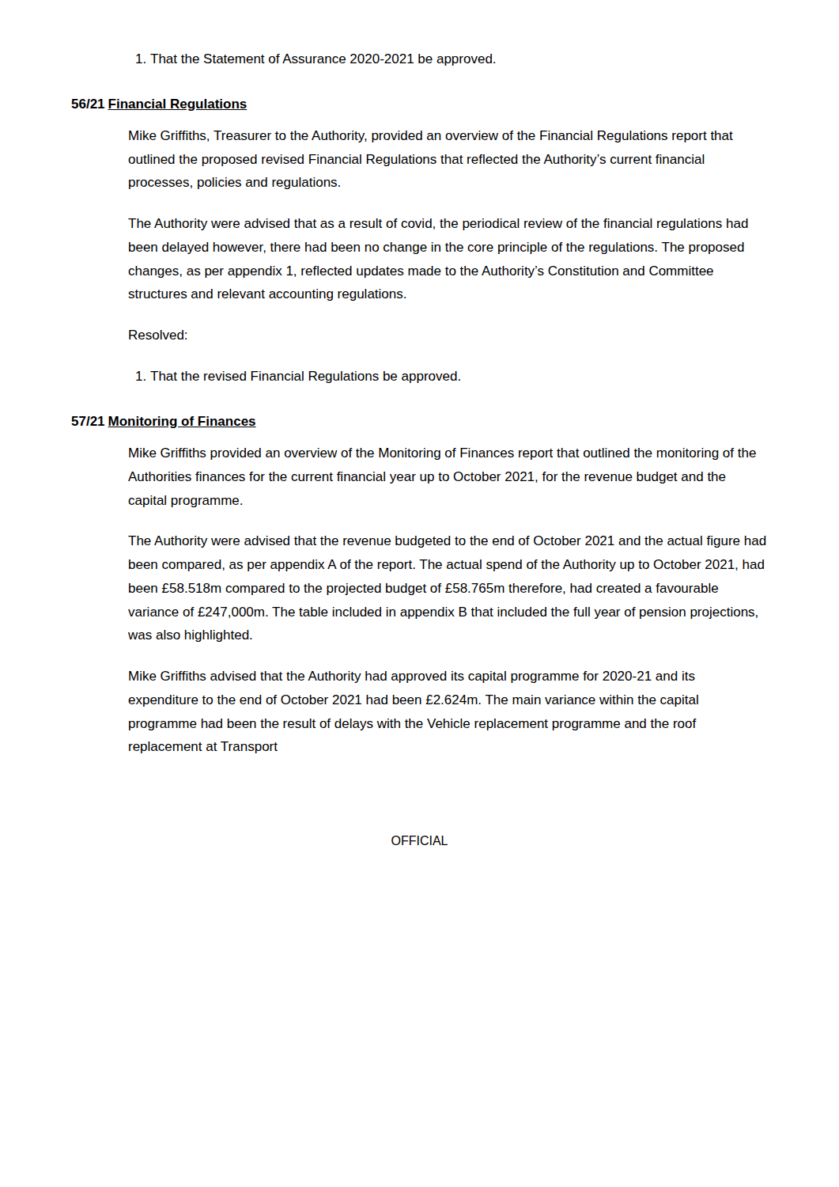That the Statement of Assurance 2020-2021 be approved.
56/21 Financial Regulations
Mike Griffiths, Treasurer to the Authority, provided an overview of the Financial Regulations report that outlined the proposed revised Financial Regulations that reflected the Authority’s current financial processes, policies and regulations.
The Authority were advised that as a result of covid, the periodical review of the financial regulations had been delayed however, there had been no change in the core principle of the regulations. The proposed changes, as per appendix 1, reflected updates made to the Authority’s Constitution and Committee structures and relevant accounting regulations.
Resolved:
That the revised Financial Regulations be approved.
57/21 Monitoring of Finances
Mike Griffiths provided an overview of the Monitoring of Finances report that outlined the monitoring of the Authorities finances for the current financial year up to October 2021, for the revenue budget and the capital programme.
The Authority were advised that the revenue budgeted to the end of October 2021 and the actual figure had been compared, as per appendix A of the report. The actual spend of the Authority up to October 2021, had been £58.518m compared to the projected budget of £58.765m therefore, had created a favourable variance of £247,000m. The table included in appendix B that included the full year of pension projections, was also highlighted.
Mike Griffiths advised that the Authority had approved its capital programme for 2020-21 and its expenditure to the end of October 2021 had been £2.624m. The main variance within the capital programme had been the result of delays with the Vehicle replacement programme and the roof replacement at Transport
OFFICIAL